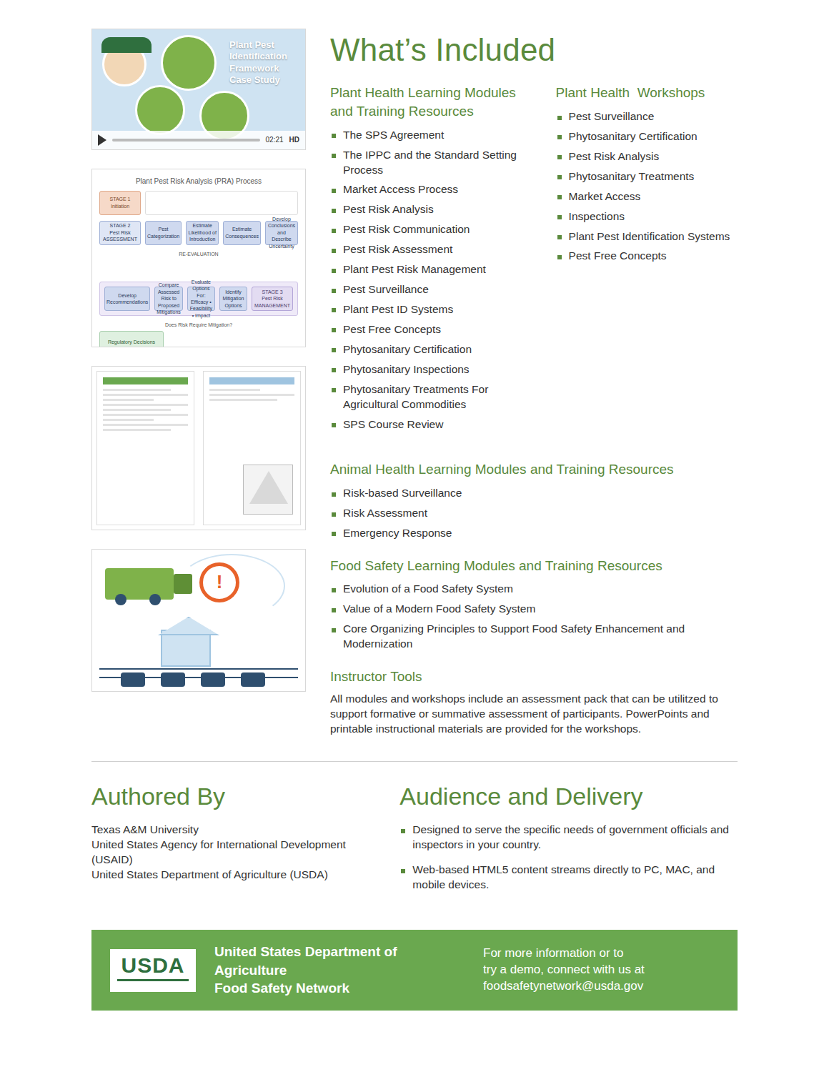Plant Pest Identification Framework Case Study
02:21
HD
Plant Pest Risk Analysis (PRA) Process
STAGE 1
Initiation
STAGE 2
Pest Risk ASSESSMENT
Pest Categorization
Estimate Likelihood of Introduction
Estimate Consequences
Develop Conclusions and Describe Uncertainty
RE-EVALUATION
Develop Recommendations
Compare Assessed Risk to Proposed Mitigations
Evaluate Options For: Efficacy • Feasibility • Impact
Identify Mitigation Options
STAGE 3
Pest Risk MANAGEMENT
Does Risk Require Mitigation?
Regulatory Decisions
!
What’s Included
Plant Health Learning Modules
and Training Resources
The SPS Agreement
The IPPC and the Standard Setting Process
Market Access Process
Pest Risk Analysis
Pest Risk Communication
Pest Risk Assessment
Plant Pest Risk Management
Pest Surveillance
Plant Pest ID Systems
Pest Free Concepts
Phytosanitary Certification
Phytosanitary Inspections
Phytosanitary Treatments For Agricultural Commodities
SPS Course Review
Plant Health Workshops
Pest Surveillance
Phytosanitary Certification
Pest Risk Analysis
Phytosanitary Treatments
Market Access
Inspections
Plant Pest Identification Systems
Pest Free Concepts
Animal Health Learning Modules and Training Resources
Risk-based Surveillance
Risk Assessment
Emergency Response
Food Safety Learning Modules and Training Resources
Evolution of a Food Safety System
Value of a Modern Food Safety System
Core Organizing Principles to Support Food Safety Enhancement and Modernization
Instructor Tools
All modules and workshops include an assessment pack that can be utilitzed to support formative or summative assessment of participants. PowerPoints and printable instructional materials are provided for the workshops.
Authored By
Texas A&M University
United States Agency for International Development (USAID)
United States Department of Agriculture (USDA)
Audience and Delivery
Designed to serve the specific needs of government officials and inspectors in your country.
Web-based HTML5 content streams directly to PC, MAC, and mobile devices.
USDA
United States Department of Agriculture
Food Safety Network
For more information or to
try a demo, connect with us at
foodsafetynetwork@usda.gov